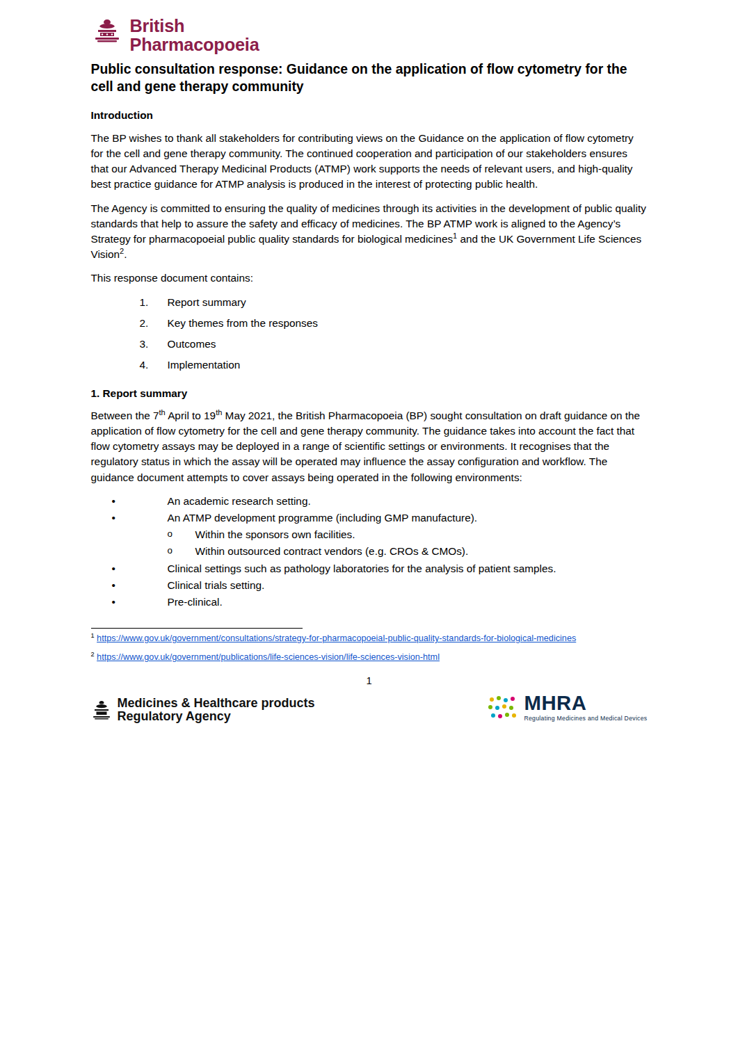British
Pharmacopoeia
Public consultation response: Guidance on the application of flow cytometry for the cell and gene therapy community
Introduction
The BP wishes to thank all stakeholders for contributing views on the Guidance on the application of flow cytometry for the cell and gene therapy community. The continued cooperation and participation of our stakeholders ensures that our Advanced Therapy Medicinal Products (ATMP) work supports the needs of relevant users, and high-quality best practice guidance for ATMP analysis is produced in the interest of protecting public health.
The Agency is committed to ensuring the quality of medicines through its activities in the development of public quality standards that help to assure the safety and efficacy of medicines. The BP ATMP work is aligned to the Agency’s Strategy for pharmacopoeial public quality standards for biological medicines1 and the UK Government Life Sciences Vision2.
This response document contains:
1. Report summary
2. Key themes from the responses
3. Outcomes
4. Implementation
1. Report summary
Between the 7th April to 19th May 2021, the British Pharmacopoeia (BP) sought consultation on draft guidance on the application of flow cytometry for the cell and gene therapy community. The guidance takes into account the fact that flow cytometry assays may be deployed in a range of scientific settings or environments. It recognises that the regulatory status in which the assay will be operated may influence the assay configuration and workflow. The guidance document attempts to cover assays being operated in the following environments:
An academic research setting.
An ATMP development programme (including GMP manufacture).
Within the sponsors own facilities.
Within outsourced contract vendors (e.g. CROs & CMOs).
Clinical settings such as pathology laboratories for the analysis of patient samples.
Clinical trials setting.
Pre-clinical.
1 https://www.gov.uk/government/consultations/strategy-for-pharmacopoeial-public-quality-standards-for-biological-medicines
2 https://www.gov.uk/government/publications/life-sciences-vision/life-sciences-vision-html
1
Medicines & Healthcare products
Regulatory Agency
MHRA
Regulating Medicines and Medical Devices